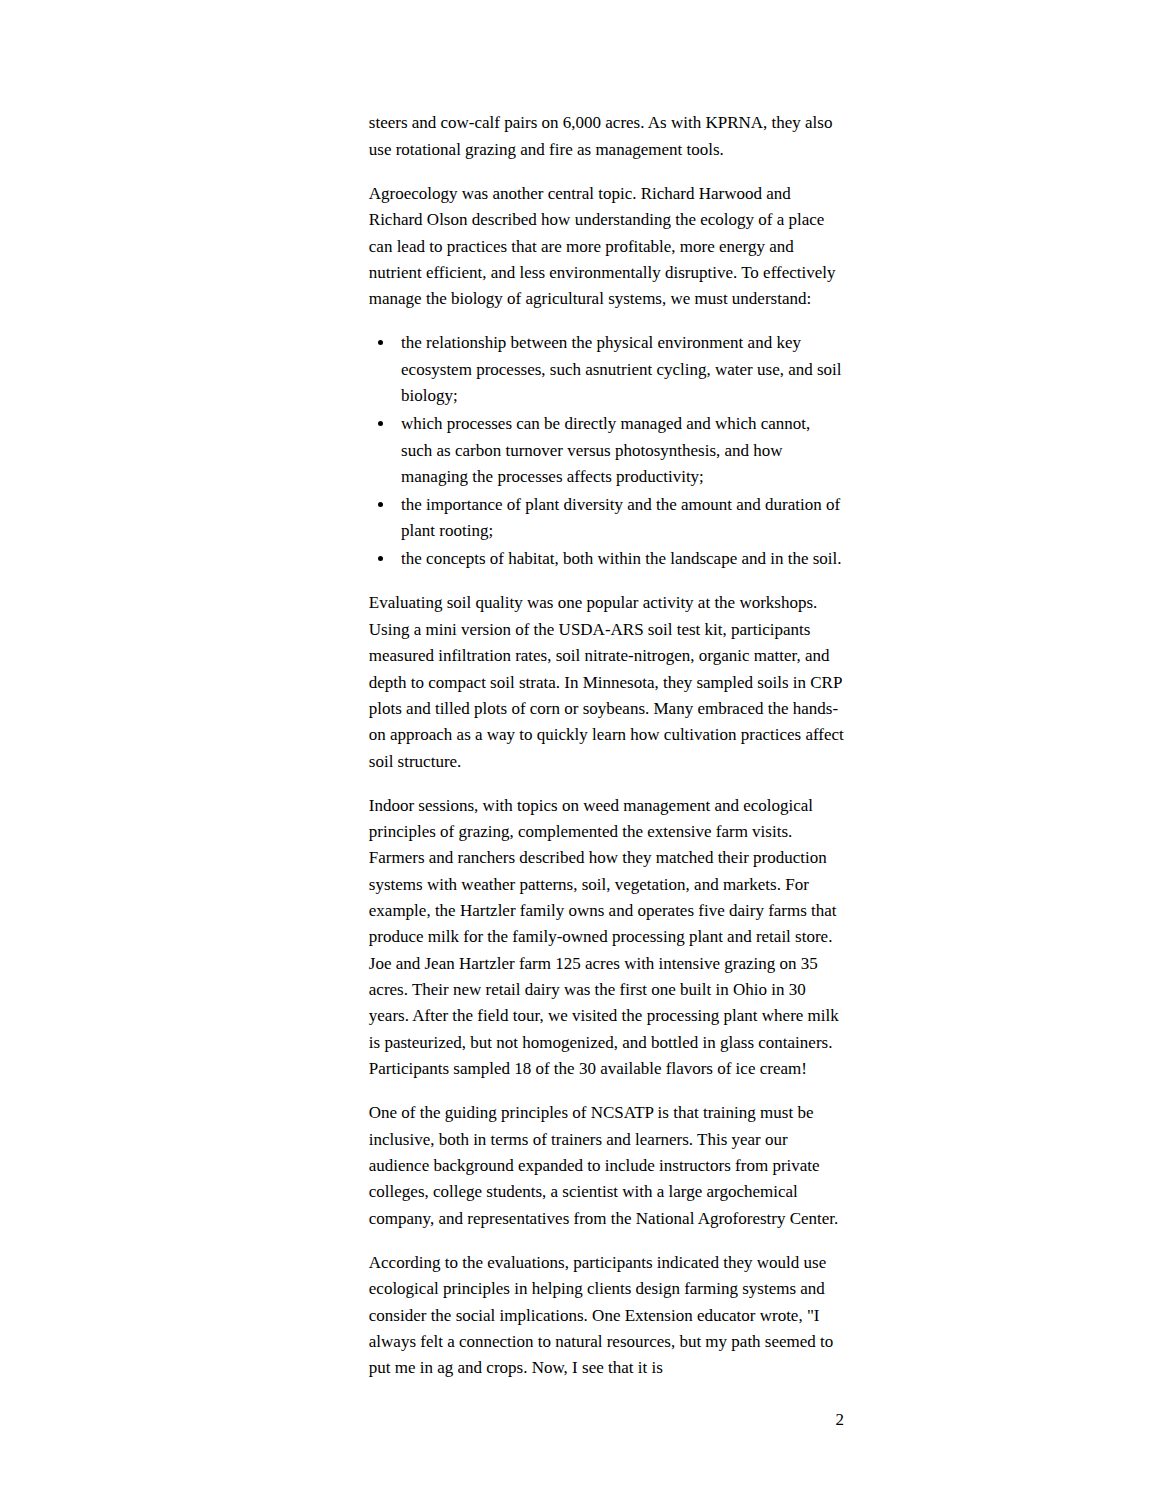steers and cow-calf pairs on 6,000 acres. As with KPRNA, they also use rotational grazing and fire as management tools.
Agroecology was another central topic. Richard Harwood and Richard Olson described how understanding the ecology of a place can lead to practices that are more profitable, more energy and nutrient efficient, and less environmentally disruptive. To effectively manage the biology of agricultural systems, we must understand:
the relationship between the physical environment and key ecosystem processes, such asnutrient cycling, water use, and soil biology;
which processes can be directly managed and which cannot, such as carbon turnover versus photosynthesis, and how managing the processes affects productivity;
the importance of plant diversity and the amount and duration of plant rooting;
the concepts of habitat, both within the landscape and in the soil.
Evaluating soil quality was one popular activity at the workshops. Using a mini version of the USDA-ARS soil test kit, participants measured infiltration rates, soil nitrate-nitrogen, organic matter, and depth to compact soil strata. In Minnesota, they sampled soils in CRP plots and tilled plots of corn or soybeans. Many embraced the hands-on approach as a way to quickly learn how cultivation practices affect soil structure.
Indoor sessions, with topics on weed management and ecological principles of grazing, complemented the extensive farm visits. Farmers and ranchers described how they matched their production systems with weather patterns, soil, vegetation, and markets. For example, the Hartzler family owns and operates five dairy farms that produce milk for the family-owned processing plant and retail store. Joe and Jean Hartzler farm 125 acres with intensive grazing on 35 acres. Their new retail dairy was the first one built in Ohio in 30 years. After the field tour, we visited the processing plant where milk is pasteurized, but not homogenized, and bottled in glass containers. Participants sampled 18 of the 30 available flavors of ice cream!
One of the guiding principles of NCSATP is that training must be inclusive, both in terms of trainers and learners. This year our audience background expanded to include instructors from private colleges, college students, a scientist with a large argochemical company, and representatives from the National Agroforestry Center.
According to the evaluations, participants indicated they would use ecological principles in helping clients design farming systems and consider the social implications. One Extension educator wrote, "I always felt a connection to natural resources, but my path seemed to put me in ag and crops. Now, I see that it is
2